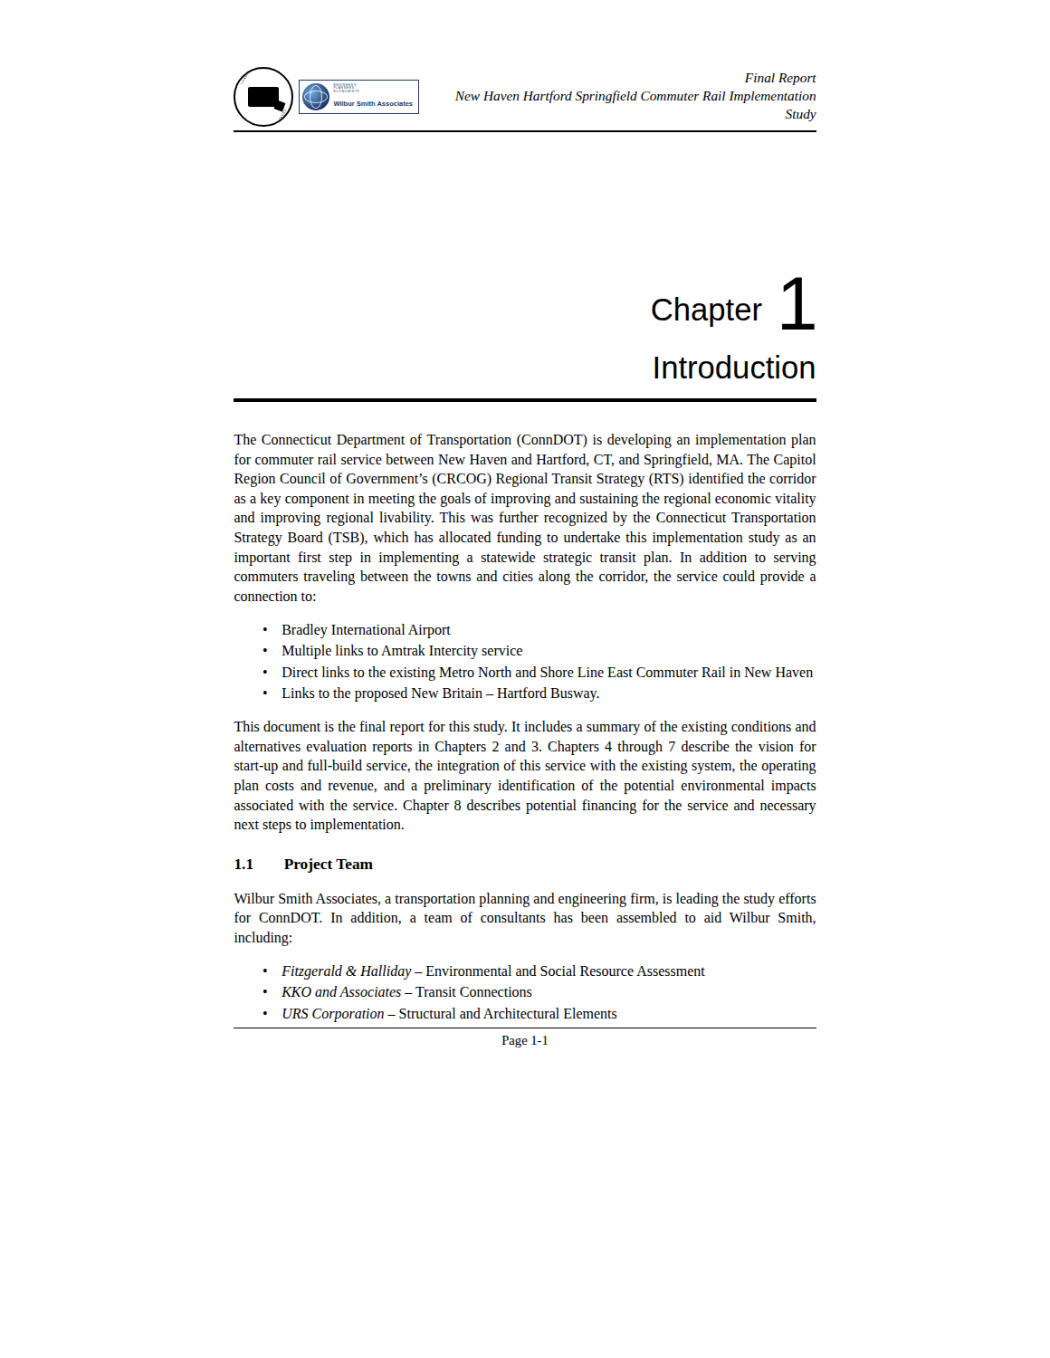CONNECTICUT TRANSPORTATION
Engineers
Planners
Economists Wilbur Smith Associates
Final Report
New Haven Hartford Springfield Commuter Rail Implementation Study
Chapter 1
Introduction
The Connecticut Department of Transportation (ConnDOT) is developing an implementation plan for commuter rail service between New Haven and Hartford, CT, and Springfield, MA. The Capitol Region Council of Government’s (CRCOG) Regional Transit Strategy (RTS) identified the corridor as a key component in meeting the goals of improving and sustaining the regional economic vitality and improving regional livability. This was further recognized by the Connecticut Transportation Strategy Board (TSB), which has allocated funding to undertake this implementation study as an important first step in implementing a statewide strategic transit plan. In addition to serving commuters traveling between the towns and cities along the corridor, the service could provide a connection to:
Bradley International Airport
Multiple links to Amtrak Intercity service
Direct links to the existing Metro North and Shore Line East Commuter Rail in New Haven
Links to the proposed New Britain – Hartford Busway.
This document is the final report for this study. It includes a summary of the existing conditions and alternatives evaluation reports in Chapters 2 and 3. Chapters 4 through 7 describe the vision for start-up and full-build service, the integration of this service with the existing system, the operating plan costs and revenue, and a preliminary identification of the potential environmental impacts associated with the service. Chapter 8 describes potential financing for the service and necessary next steps to implementation.
1.1 Project Team
Wilbur Smith Associates, a transportation planning and engineering firm, is leading the study efforts for ConnDOT. In addition, a team of consultants has been assembled to aid Wilbur Smith, including:
Fitzgerald & Halliday – Environmental and Social Resource Assessment
KKO and Associates – Transit Connections
URS Corporation – Structural and Architectural Elements
Page 1-1